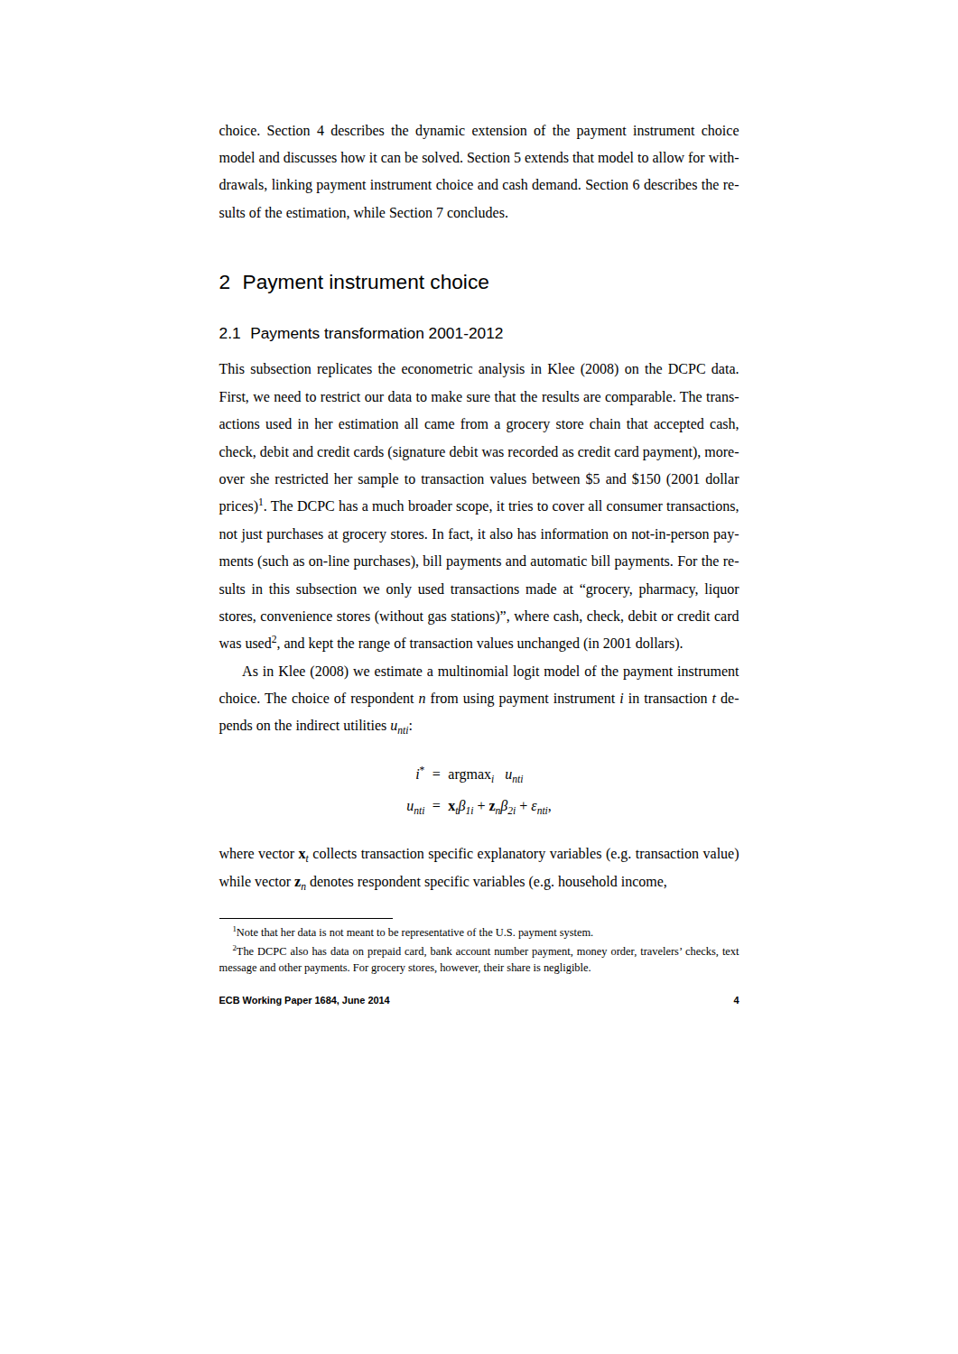choice. Section 4 describes the dynamic extension of the payment instrument choice model and discusses how it can be solved. Section 5 extends that model to allow for withdrawals, linking payment instrument choice and cash demand. Section 6 describes the results of the estimation, while Section 7 concludes.
2 Payment instrument choice
2.1 Payments transformation 2001-2012
This subsection replicates the econometric analysis in Klee (2008) on the DCPC data. First, we need to restrict our data to make sure that the results are comparable. The transactions used in her estimation all came from a grocery store chain that accepted cash, check, debit and credit cards (signature debit was recorded as credit card payment), moreover she restricted her sample to transaction values between $5 and $150 (2001 dollar prices)1. The DCPC has a much broader scope, it tries to cover all consumer transactions, not just purchases at grocery stores. In fact, it also has information on not-in-person payments (such as on-line purchases), bill payments and automatic bill payments. For the results in this subsection we only used transactions made at “grocery, pharmacy, liquor stores, convenience stores (without gas stations)”, where cash, check, debit or credit card was used2, and kept the range of transaction values unchanged (in 2001 dollars).
As in Klee (2008) we estimate a multinomial logit model of the payment instrument choice. The choice of respondent n from using payment instrument i in transaction t depends on the indirect utilities unti:
| i * | = | argmax i u nti |
| u nti | = | x t β 1i + z n β 2i + ε nti , |
where vector xt collects transaction specific explanatory variables (e.g. transaction value) while vector zn denotes respondent specific variables (e.g. household income,
1Note that her data is not meant to be representative of the U.S. payment system.
2The DCPC also has data on prepaid card, bank account number payment, money order, travelers’ checks, text message and other payments. For grocery stores, however, their share is negligible.
ECB Working Paper 1684, June 2014 4